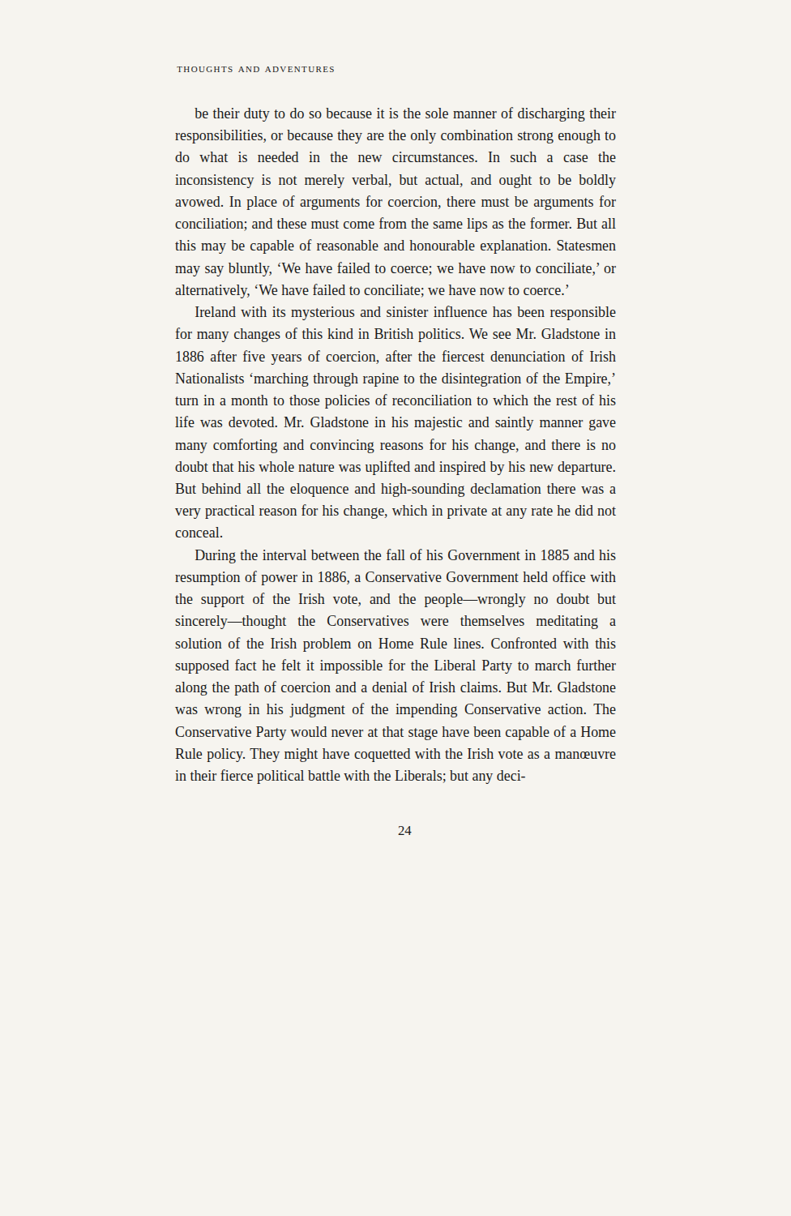Thoughts and Adventures
be their duty to do so because it is the sole manner of discharging their responsibilities, or because they are the only combination strong enough to do what is needed in the new circumstances. In such a case the inconsistency is not merely verbal, but actual, and ought to be boldly avowed. In place of arguments for coercion, there must be arguments for conciliation; and these must come from the same lips as the former. But all this may be capable of reasonable and honourable explanation. Statesmen may say bluntly, ‘We have failed to coerce; we have now to conciliate,’ or alternatively, ‘We have failed to conciliate; we have now to coerce.’
Ireland with its mysterious and sinister influence has been responsible for many changes of this kind in British politics. We see Mr. Gladstone in 1886 after five years of coercion, after the fiercest denunciation of Irish Nationalists ‘marching through rapine to the disintegration of the Empire,’ turn in a month to those policies of reconciliation to which the rest of his life was devoted. Mr. Gladstone in his majestic and saintly manner gave many comforting and convincing reasons for his change, and there is no doubt that his whole nature was uplifted and inspired by his new departure. But behind all the eloquence and high-sounding declamation there was a very practical reason for his change, which in private at any rate he did not conceal.
During the interval between the fall of his Government in 1885 and his resumption of power in 1886, a Conservative Government held office with the support of the Irish vote, and the people—wrongly no doubt but sincerely—thought the Conservatives were themselves meditating a solution of the Irish problem on Home Rule lines. Confronted with this supposed fact he felt it impossible for the Liberal Party to march further along the path of coercion and a denial of Irish claims. But Mr. Gladstone was wrong in his judgment of the impending Conservative action. The Conservative Party would never at that stage have been capable of a Home Rule policy. They might have coquetted with the Irish vote as a manœuvre in their fierce political battle with the Liberals; but any deci-
24